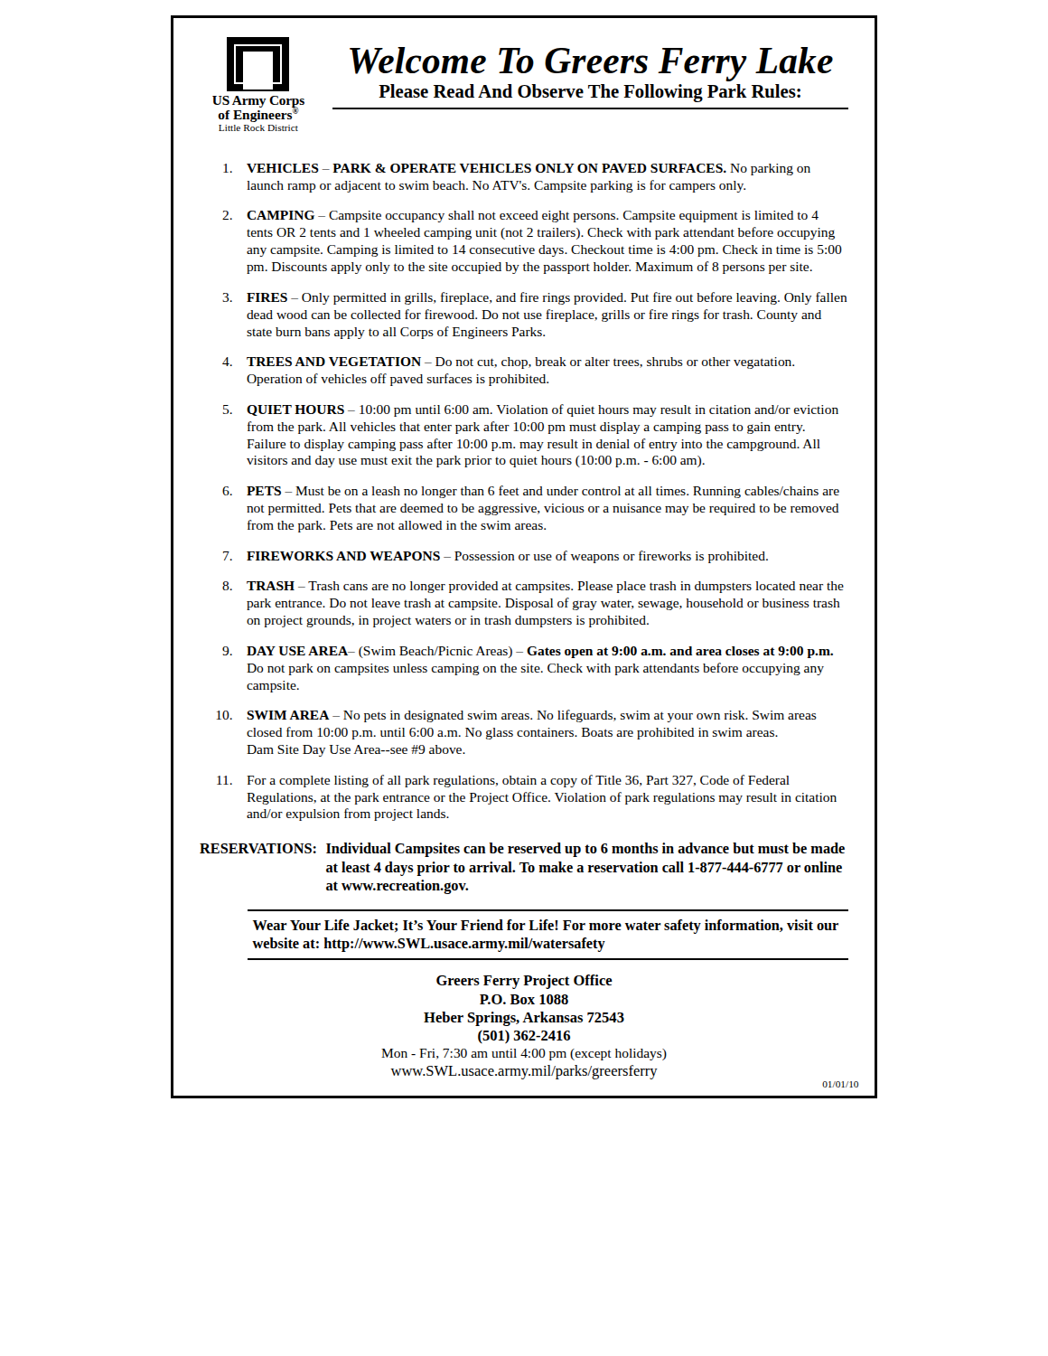US Army Corps
of Engineers®
Little Rock District
Welcome To Greers Ferry Lake
Please Read And Observe The Following Park Rules:
VEHICLES – PARK & OPERATE VEHICLES ONLY ON PAVED SURFACES. No parking on launch ramp or adjacent to swim beach. No ATV's. Campsite parking is for campers only.
CAMPING – Campsite occupancy shall not exceed eight persons. Campsite equipment is limited to 4 tents OR 2 tents and 1 wheeled camping unit (not 2 trailers). Check with park attendant before occupying any campsite. Camping is limited to 14 consecutive days. Checkout time is 4:00 pm. Check in time is 5:00 pm. Discounts apply only to the site occupied by the passport holder. Maximum of 8 persons per site.
FIRES – Only permitted in grills, fireplace, and fire rings provided. Put fire out before leaving. Only fallen dead wood can be collected for firewood. Do not use fireplace, grills or fire rings for trash. County and state burn bans apply to all Corps of Engineers Parks.
TREES AND VEGETATION – Do not cut, chop, break or alter trees, shrubs or other vegatation. Operation of vehicles off paved surfaces is prohibited.
QUIET HOURS – 10:00 pm until 6:00 am. Violation of quiet hours may result in citation and/or eviction from the park. All vehicles that enter park after 10:00 pm must display a camping pass to gain entry. Failure to display camping pass after 10:00 p.m. may result in denial of entry into the campground. All visitors and day use must exit the park prior to quiet hours (10:00 p.m. - 6:00 am).
PETS – Must be on a leash no longer than 6 feet and under control at all times. Running cables/chains are not permitted. Pets that are deemed to be aggressive, vicious or a nuisance may be required to be removed from the park. Pets are not allowed in the swim areas.
FIREWORKS AND WEAPONS – Possession or use of weapons or fireworks is prohibited.
TRASH – Trash cans are no longer provided at campsites. Please place trash in dumpsters located near the park entrance. Do not leave trash at campsite. Disposal of gray water, sewage, household or business trash on project grounds, in project waters or in trash dumpsters is prohibited.
DAY USE AREA– (Swim Beach/Picnic Areas) – Gates open at 9:00 a.m. and area closes at 9:00 p.m.
Do not park on campsites unless camping on the site. Check with park attendants before occupying any campsite.
SWIM AREA – No pets in designated swim areas. No lifeguards, swim at your own risk. Swim areas closed from 10:00 p.m. until 6:00 a.m. No glass containers. Boats are prohibited in swim areas.
Dam Site Day Use Area--see #9 above.
For a complete listing of all park regulations, obtain a copy of Title 36, Part 327, Code of Federal Regulations, at the park entrance or the Project Office. Violation of park regulations may result in citation and/or expulsion from project lands.
RESERVATIONS:
Individual Campsites can be reserved up to 6 months in advance but must be made at least 4 days prior to arrival. To make a reservation call 1-877-444-6777 or online at www.recreation.gov.
Wear Your Life Jacket; It’s Your Friend for Life! For more water safety information, visit our website at: http://www.SWL.usace.army.mil/watersafety
Greers Ferry Project Office
P.O. Box 1088
Heber Springs, Arkansas 72543
(501) 362-2416
Mon - Fri, 7:30 am until 4:00 pm (except holidays)
www.SWL.usace.army.mil/parks/greersferry
01/01/10